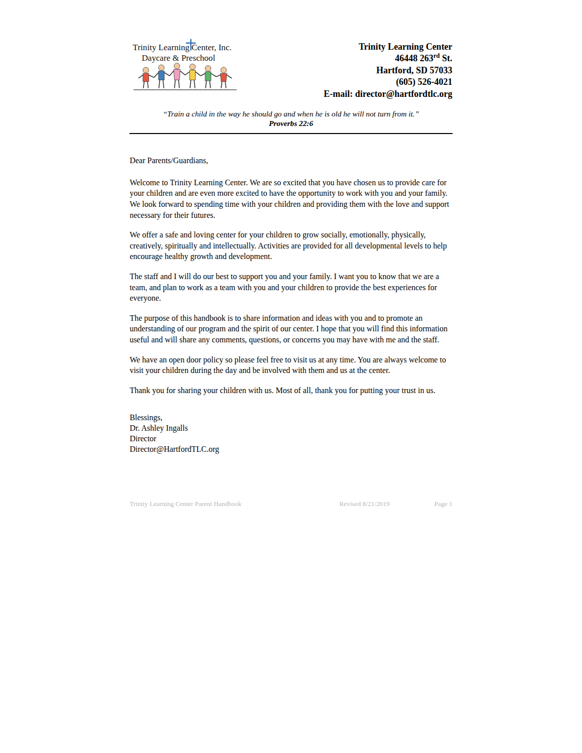Trinity Learning Center, Inc. Daycare & Preschool
Trinity Learning Center
46448 263rd St.
Hartford, SD 57033
(605) 526-4021
E-mail: director@hartfordtlc.org
“Train a child in the way he should go and when he is old he will not turn from it.”
Proverbs 22:6
Dear Parents/Guardians,
Welcome to Trinity Learning Center. We are so excited that you have chosen us to provide care for your children and are even more excited to have the opportunity to work with you and your family. We look forward to spending time with your children and providing them with the love and support necessary for their futures.
We offer a safe and loving center for your children to grow socially, emotionally, physically, creatively, spiritually and intellectually. Activities are provided for all developmental levels to help encourage healthy growth and development.
The staff and I will do our best to support you and your family. I want you to know that we are a team, and plan to work as a team with you and your children to provide the best experiences for everyone.
The purpose of this handbook is to share information and ideas with you and to promote an understanding of our program and the spirit of our center. I hope that you will find this information useful and will share any comments, questions, or concerns you may have with me and the staff.
We have an open door policy so please feel free to visit us at any time. You are always welcome to visit your children during the day and be involved with them and us at the center.
Thank you for sharing your children with us. Most of all, thank you for putting your trust in us.
Blessings,
Dr. Ashley Ingalls
Director
Director@HartfordTLC.org
Trinity Learning Center Parent Handbook
Revised 8/21/2019
Page 1